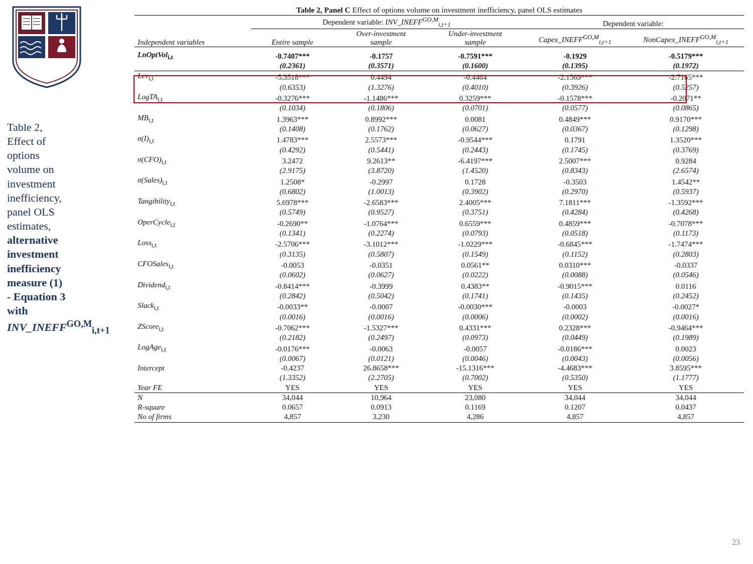Table 2,
Effect of
options
volume on
investment
inefficiency,
panel OLS
estimates,
alternative
investment
inefficiency
measure (1)
- Equation 3
with
INV_INEFFGO,Mi,t+1
| Table 2, Panel C Effect of options volume on investment inefficiency, panel OLS estimates |
| | Dependent variable: INV_INEFF GO,M i,t+1 | Dependent variable: |
| Independent variables | Entire sample | Over-investment sample | Under-investment sample | Capex_INEFF GO,M i,t+1 | NonCapex_INEFF GO,M i,t+1 |
| LnOptVol i,t | -0.7407*** | -0.1757 | -0.7591*** | -0.1929 | -0.5179*** |
| | (0.2361) | (0.3571) | (0.1600) | (0.1395) | (0.1972) |
| Lev i,t | -5.3518*** | 0.4494 | -0.4464 | -2.1569*** | -2.7165*** |
| | (0.6353) | (1.3276) | (0.4010) | (0.3926) | (0.5257) |
| LogTA i,t | -0.3276*** | -1.1486*** | 0.3259*** | -0.1578*** | -0.2071** |
| | (0.1034) | (0.1806) | (0.0701) | (0.0577) | (0.0865) |
| MB i,t | 1.3963*** | 0.8992*** | 0.0081 | 0.4849*** | 0.9170*** |
| | (0.1408) | (0.1762) | (0.0627) | (0.0367) | (0.1298) |
| σ(I) i,t | 1.4783*** | 2.5573*** | -0.9544*** | 0.1791 | 1.3520*** |
| | (0.4292) | (0.5441) | (0.2443) | (0.1745) | (0.3769) |
| σ(CFO) i,t | 3.2472 | 9.2613** | -6.4197*** | 2.5007*** | 0.9284 |
| | (2.9175) | (3.8720) | (1.4520) | (0.8343) | (2.6574) |
| σ(Sales) i,t | 1.2508* | -0.2997 | 0.1728 | -0.3503 | 1.4542** |
| | (0.6802) | (1.0013) | (0.3902) | (0.2970) | (0.5937) |
| Tangibility i,t | 5.6978*** | -2.6583*** | 2.4005*** | 7.1811*** | -1.3592*** |
| | (0.5749) | (0.9527) | (0.3751) | (0.4284) | (0.4268) |
| OperCycle i,t | -0.2690** | -1.0764*** | 0.6559*** | 0.4859*** | -0.7078*** |
| | (0.1341) | (0.2274) | (0.0793) | (0.0518) | (0.1173) |
| Loss i,t | -2.5706*** | -3.1012*** | -1.0229*** | -0.6845*** | -1.7474*** |
| | (0.3135) | (0.5807) | (0.1549) | (0.1152) | (0.2803) |
| CFOSales i,t | -0.0053 | -0.0351 | 0.0561** | 0.0310*** | -0.0337 |
| | (0.0602) | (0.0627) | (0.0222) | (0.0088) | (0.0546) |
| Dividend i,t | -0.8414*** | -0.3999 | 0.4383** | -0.9015*** | 0.0116 |
| | (0.2842) | (0.5042) | (0.1741) | (0.1435) | (0.2452) |
| Slack i,t | -0.0033** | -0.0007 | -0.0030*** | -0.0003 | -0.0027* |
| | (0.0016) | (0.0016) | (0.0006) | (0.0002) | (0.0016) |
| ZScore i,t | -0.7062*** | -1.5327*** | 0.4331*** | 0.2328*** | -0.9464*** |
| | (0.2182) | (0.2497) | (0.0973) | (0.0449) | (0.1989) |
| LogAge i,t | -0.0176*** | -0.0063 | -0.0057 | -0.0186*** | 0.0023 |
| | (0.0067) | (0.0121) | (0.0046) | (0.0043) | (0.0056) |
| Intercept | -0.4237 | 26.8658*** | -15.1316*** | -4.4683*** | 3.8595*** |
| | (1.3352) | (2.2705) | (0.7002) | (0.5350) | (1.1777) |
| Year FE | YES | YES | YES | YES | YES |
| N | 34,044 | 10,964 | 23,080 | 34,044 | 34,044 |
| R-square | 0.0657 | 0.0913 | 0.1169 | 0.1207 | 0.0437 |
| No of firms | 4,857 | 3,230 | 4,286 | 4,857 | 4,857 |
23